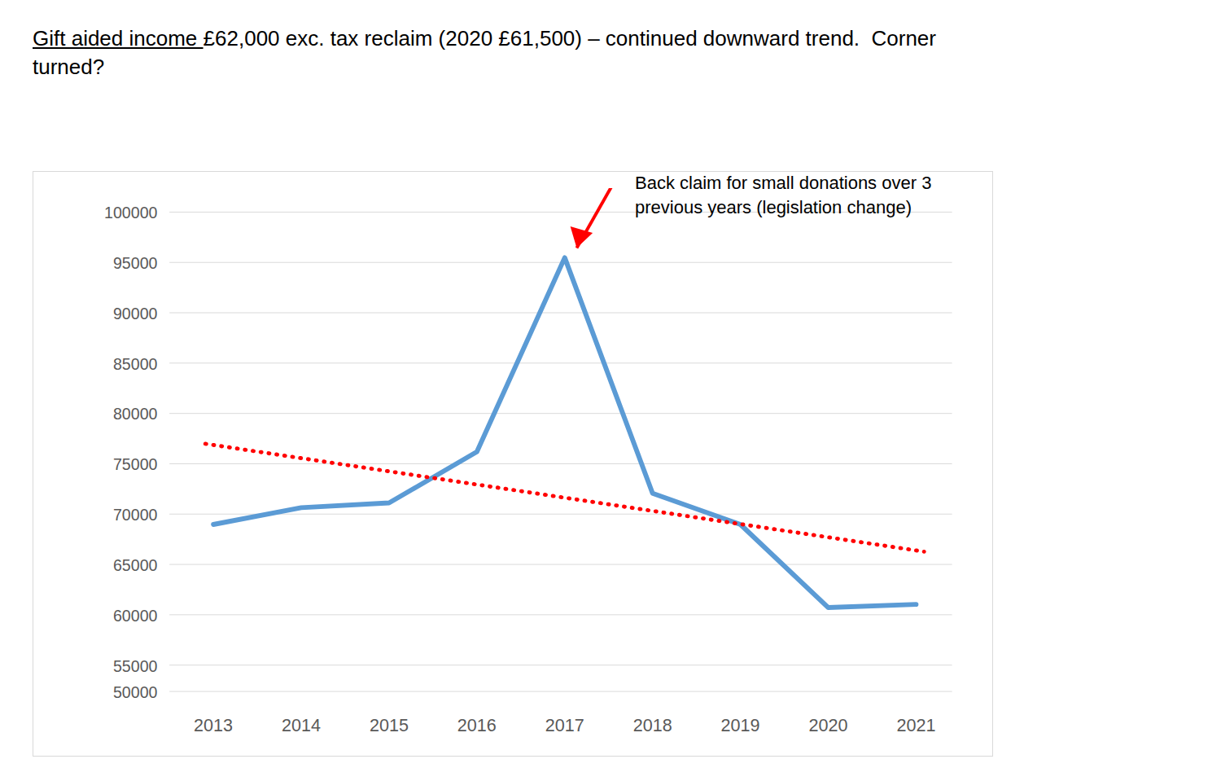Gift aided income £62,000 exc. tax reclaim (2020 £61,500) – continued downward trend. Corner turned?
Back claim for small donations over 3 previous years (legislation change)
100000 95000 90000 85000 80000 75000 70000 65000 60000 55000 50000 2013 2014 2015 2016 2017 2018 2019 2020 2021